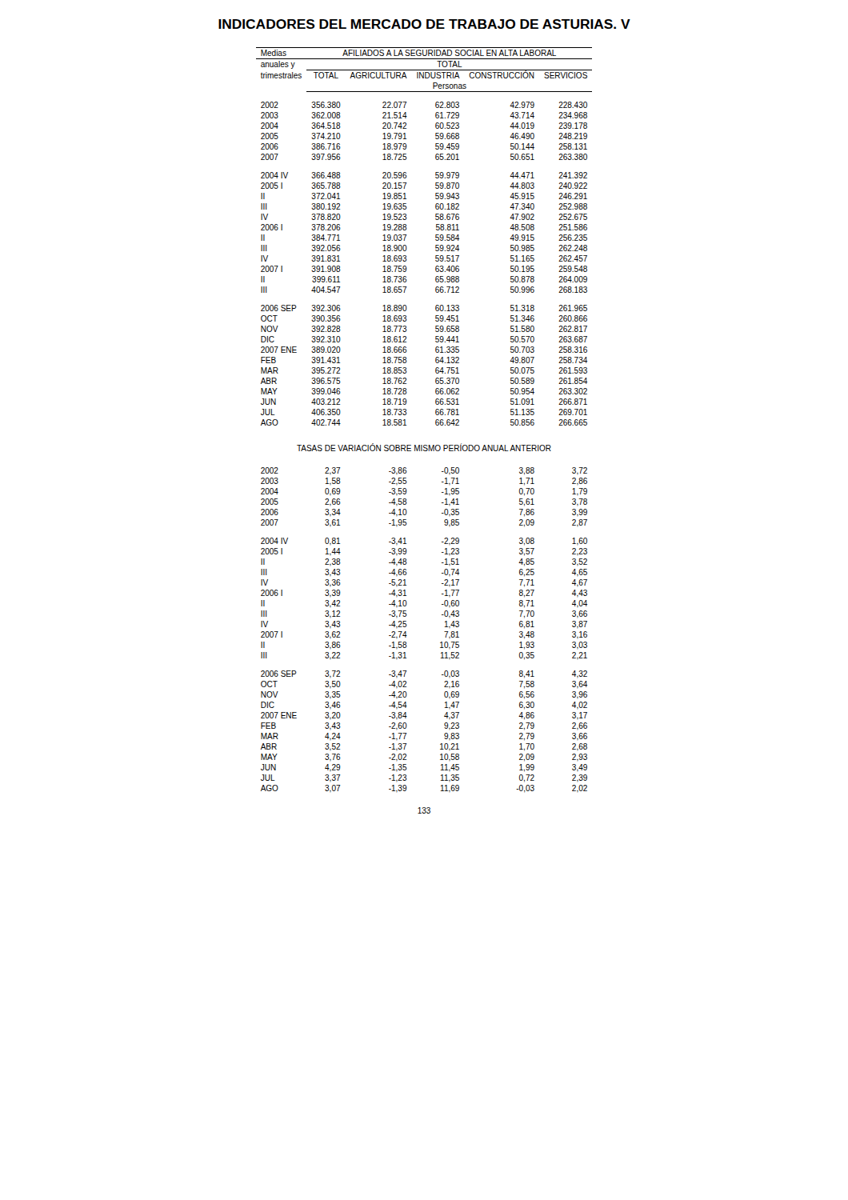INDICADORES DEL MERCADO DE TRABAJO DE ASTURIAS. V
| Medias | AFILIADOS A LA SEGURIDAD SOCIAL EN ALTA LABORAL |
| --- | --- |
| anuales y | TOTAL |
| trimestrales | TOTAL | AGRICULTURA | INDUSTRIA | CONSTRUCCIÓN | SERVICIOS |
| | Personas |
| 2002 | 356.380 | 22.077 | 62.803 | 42.979 | 228.430 |
| 2003 | 362.008 | 21.514 | 61.729 | 43.714 | 234.968 |
| 2004 | 364.518 | 20.742 | 60.523 | 44.019 | 239.178 |
| 2005 | 374.210 | 19.791 | 59.668 | 46.490 | 248.219 |
| 2006 | 386.716 | 18.979 | 59.459 | 50.144 | 258.131 |
| 2007 | 397.956 | 18.725 | 65.201 | 50.651 | 263.380 |
| 2004 IV | 366.488 | 20.596 | 59.979 | 44.471 | 241.392 |
| 2005 I | 365.788 | 20.157 | 59.870 | 44.803 | 240.922 |
| II | 372.041 | 19.851 | 59.943 | 45.915 | 246.291 |
| III | 380.192 | 19.635 | 60.182 | 47.340 | 252.988 |
| IV | 378.820 | 19.523 | 58.676 | 47.902 | 252.675 |
| 2006 I | 378.206 | 19.288 | 58.811 | 48.508 | 251.586 |
| II | 384.771 | 19.037 | 59.584 | 49.915 | 256.235 |
| III | 392.056 | 18.900 | 59.924 | 50.985 | 262.248 |
| IV | 391.831 | 18.693 | 59.517 | 51.165 | 262.457 |
| 2007 I | 391.908 | 18.759 | 63.406 | 50.195 | 259.548 |
| II | 399.611 | 18.736 | 65.988 | 50.878 | 264.009 |
| III | 404.547 | 18.657 | 66.712 | 50.996 | 268.183 |
| 2006 SEP | 392.306 | 18.890 | 60.133 | 51.318 | 261.965 |
| OCT | 390.356 | 18.693 | 59.451 | 51.346 | 260.866 |
| NOV | 392.828 | 18.773 | 59.658 | 51.580 | 262.817 |
| DIC | 392.310 | 18.612 | 59.441 | 50.570 | 263.687 |
| 2007 ENE | 389.020 | 18.666 | 61.335 | 50.703 | 258.316 |
| FEB | 391.431 | 18.758 | 64.132 | 49.807 | 258.734 |
| MAR | 395.272 | 18.853 | 64.751 | 50.075 | 261.593 |
| ABR | 396.575 | 18.762 | 65.370 | 50.589 | 261.854 |
| MAY | 399.046 | 18.728 | 66.062 | 50.954 | 263.302 |
| JUN | 403.212 | 18.719 | 66.531 | 51.091 | 266.871 |
| JUL | 406.350 | 18.733 | 66.781 | 51.135 | 269.701 |
| AGO | 402.744 | 18.581 | 66.642 | 50.856 | 266.665 |
| TASAS DE VARIACIÓN SOBRE MISMO PERÍODO ANUAL ANTERIOR |
| 2002 | 2,37 | -3,86 | -0,50 | 3,88 | 3,72 |
| 2003 | 1,58 | -2,55 | -1,71 | 1,71 | 2,86 |
| 2004 | 0,69 | -3,59 | -1,95 | 0,70 | 1,79 |
| 2005 | 2,66 | -4,58 | -1,41 | 5,61 | 3,78 |
| 2006 | 3,34 | -4,10 | -0,35 | 7,86 | 3,99 |
| 2007 | 3,61 | -1,95 | 9,85 | 2,09 | 2,87 |
| 2004 IV | 0,81 | -3,41 | -2,29 | 3,08 | 1,60 |
| 2005 I | 1,44 | -3,99 | -1,23 | 3,57 | 2,23 |
| II | 2,38 | -4,48 | -1,51 | 4,85 | 3,52 |
| III | 3,43 | -4,66 | -0,74 | 6,25 | 4,65 |
| IV | 3,36 | -5,21 | -2,17 | 7,71 | 4,67 |
| 2006 I | 3,39 | -4,31 | -1,77 | 8,27 | 4,43 |
| II | 3,42 | -4,10 | -0,60 | 8,71 | 4,04 |
| III | 3,12 | -3,75 | -0,43 | 7,70 | 3,66 |
| IV | 3,43 | -4,25 | 1,43 | 6,81 | 3,87 |
| 2007 I | 3,62 | -2,74 | 7,81 | 3,48 | 3,16 |
| II | 3,86 | -1,58 | 10,75 | 1,93 | 3,03 |
| III | 3,22 | -1,31 | 11,52 | 0,35 | 2,21 |
| 2006 SEP | 3,72 | -3,47 | -0,03 | 8,41 | 4,32 |
| OCT | 3,50 | -4,02 | 2,16 | 7,58 | 3,64 |
| NOV | 3,35 | -4,20 | 0,69 | 6,56 | 3,96 |
| DIC | 3,46 | -4,54 | 1,47 | 6,30 | 4,02 |
| 2007 ENE | 3,20 | -3,84 | 4,37 | 4,86 | 3,17 |
| FEB | 3,43 | -2,60 | 9,23 | 2,79 | 2,66 |
| MAR | 4,24 | -1,77 | 9,83 | 2,79 | 3,66 |
| ABR | 3,52 | -1,37 | 10,21 | 1,70 | 2,68 |
| MAY | 3,76 | -2,02 | 10,58 | 2,09 | 2,93 |
| JUN | 4,29 | -1,35 | 11,45 | 1,99 | 3,49 |
| JUL | 3,37 | -1,23 | 11,35 | 0,72 | 2,39 |
| AGO | 3,07 | -1,39 | 11,69 | -0,03 | 2,02 |
133